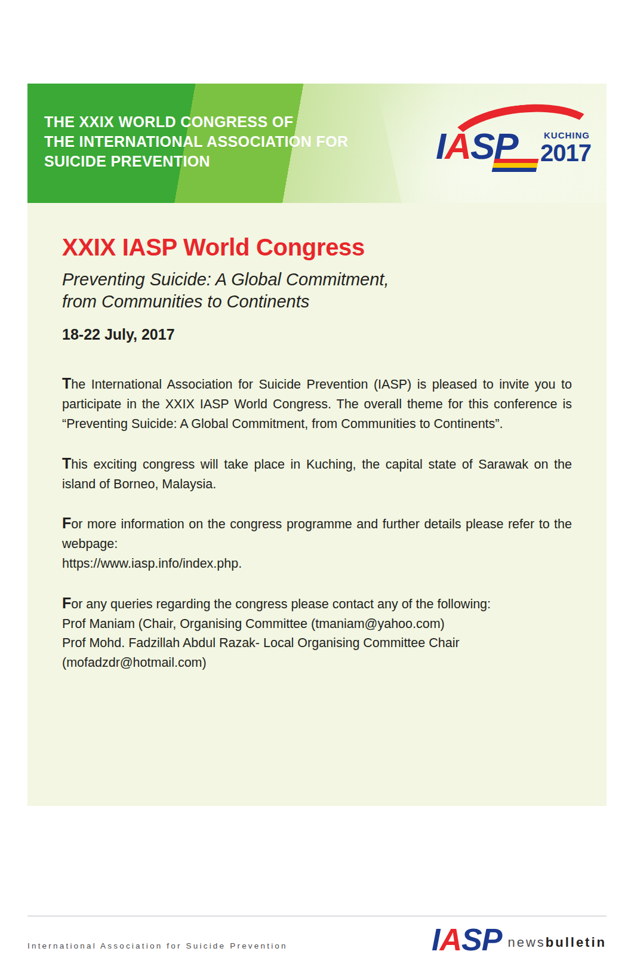The XXIX World Congress of
the International Association for
Suicide Prevention
IASP
Kuching
2017
XXIX IASP World Congress
Preventing Suicide: A Global Commitment,
from Communities to Continents
18-22 July, 2017
The International Association for Suicide Prevention (IASP) is pleased to invite you to participate in the XXIX IASP World Congress. The overall theme for this conference is “Preventing Suicide: A Global Commitment, from Communities to Continents”.
This exciting congress will take place in Kuching, the capital state of Sarawak on the island of Borneo, Malaysia.
For more information on the congress programme and further details please refer to the webpage:
https://www.iasp.info/index.php.
For any queries regarding the congress please contact any of the following:
Prof Maniam (Chair, Organising Committee (tmaniam@yahoo.com)
Prof Mohd. Fadzillah Abdul Razak- Local Organising Committee Chair (mofadzdr@hotmail.com)
International Association for Suicide Prevention
IASP
newsbulletin